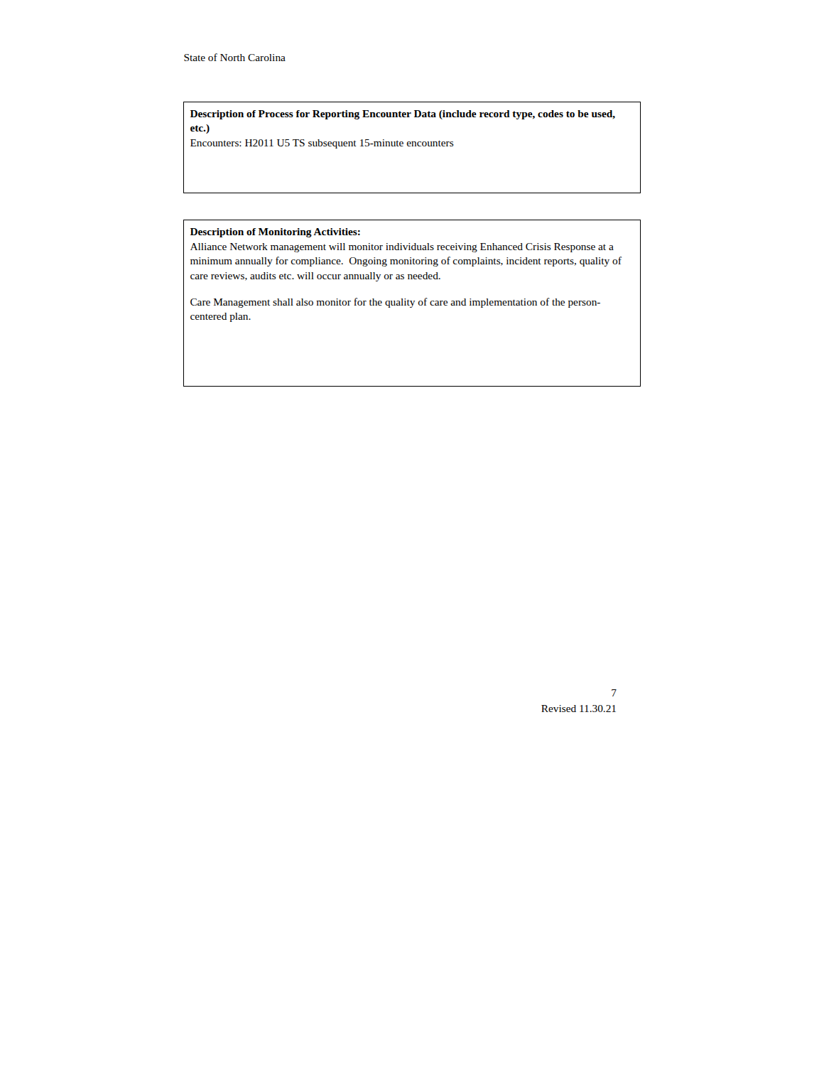State of North Carolina
Description of Process for Reporting Encounter Data (include record type, codes to be used, etc.)
Encounters: H2011 U5 TS subsequent 15-minute encounters
Description of Monitoring Activities:
Alliance Network management will monitor individuals receiving Enhanced Crisis Response at a minimum annually for compliance. Ongoing monitoring of complaints, incident reports, quality of care reviews, audits etc. will occur annually or as needed.
Care Management shall also monitor for the quality of care and implementation of the person-centered plan.
7
Revised 11.30.21